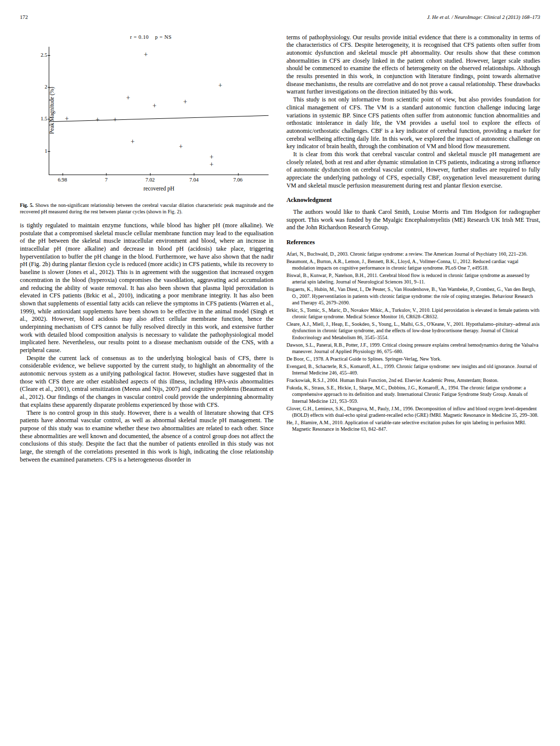172 J. He et al. / NeuroImage: Clinical 2 (2013) 168–173
r = 0.10 p = NS
Peak Magnitude (%)
2.5
2
1.5
1
6.98
7
7.02
7.04
7.06
recovered pH
+
+
+
+
+
+
+
+
+
+
+
+
Fig. 5. Shows the non-significant relationship between the cerebral vascular dilation characteristic peak magnitude and the recovered pH measured during the rest between plantar cycles (shown in Fig. 2).
is tightly regulated to maintain enzyme functions, while blood has higher pH (more alkaline). We postulate that a compromised skeletal muscle cellular membrane function may lead to the equalisation of the pH between the skeletal muscle intracellular environment and blood, where an increase in intracellular pH (more alkaline) and decrease in blood pH (acidosis) take place, triggering hyperventilation to buffer the pH change in the blood. Furthermore, we have also shown that the nadir pH (Fig. 2b) during plantar flexion cycle is reduced (more acidic) in CFS patients, while its recovery to baseline is slower (Jones et al., 2012). This is in agreement with the suggestion that increased oxygen concentration in the blood (hyperoxia) compromises the vasodilation, aggravating acid accumulation and reducing the ability of waste removal. It has also been shown that plasma lipid peroxidation is elevated in CFS patients (Brkic et al., 2010), indicating a poor membrane integrity. It has also been shown that supplements of essential fatty acids can relieve the symptoms in CFS patients (Warren et al., 1999), while antioxidant supplements have been shown to be effective in the animal model (Singh et al., 2002). However, blood acidosis may also affect cellular membrane function, hence the underpinning mechanism of CFS cannot be fully resolved directly in this work, and extensive further work with detailed blood composition analysis is necessary to validate the pathophysiological model implicated here. Nevertheless, our results point to a disease mechanism outside of the CNS, with a peripheral cause.
Despite the current lack of consensus as to the underlying biological basis of CFS, there is considerable evidence, we believe supported by the current study, to highlight an abnormality of the autonomic nervous system as a unifying pathological factor. However, studies have suggested that in those with CFS there are other established aspects of this illness, including HPA-axis abnormalities (Cleare et al., 2001), central sensitization (Meeus and Nijs, 2007) and cognitive problems (Beaumont et al., 2012). Our findings of the changes in vascular control could provide the underpinning abnormality that explains these apparently disparate problems experienced by those with CFS.
There is no control group in this study. However, there is a wealth of literature showing that CFS patients have abnormal vascular control, as well as abnormal skeletal muscle pH management. The purpose of this study was to examine whether these two abnormalities are related to each other. Since these abnormalities are well known and documented, the absence of a control group does not affect the conclusions of this study. Despite the fact that the number of patients enrolled in this study was not large, the strength of the correlations presented in this work is high, indicating the close relationship between the examined parameters. CFS is a heterogeneous disorder in
terms of pathophysiology. Our results provide initial evidence that there is a commonality in terms of the characteristics of CFS. Despite heterogeneity, it is recognised that CFS patients often suffer from autonomic dysfunction and skeletal muscle pH abnormality. Our results show that these common abnormalities in CFS are closely linked in the patient cohort studied. However, larger scale studies should be commenced to examine the effects of heterogeneity on the observed relationships. Although the results presented in this work, in conjunction with literature findings, point towards alternative disease mechanisms, the results are correlative and do not prove a causal relationship. These drawbacks warrant further investigations on the direction initiated by this work.
This study is not only informative from scientific point of view, but also provides foundation for clinical management of CFS. The VM is a standard autonomic function challenge inducing large variations in systemic BP. Since CFS patients often suffer from autonomic function abnormalities and orthostatic intolerance in daily life, the VM provides a useful tool to explore the effects of autonomic/orthostatic challenges. CBF is a key indicator of cerebral function, providing a marker for cerebral wellbeing affecting daily life. In this work, we explored the impact of autonomic challenge on key indicator of brain health, through the combination of VM and blood flow measurement.
It is clear from this work that cerebral vascular control and skeletal muscle pH management are closely related, both at rest and after dynamic stimulation in CFS patients, indicating a strong influence of autonomic dysfunction on cerebral vascular control, However, further studies are required to fully appreciate the underlying pathology of CFS, especially CBF, oxygenation level measurement during VM and skeletal muscle perfusion measurement during rest and plantar flexion exercise.
Acknowledgment
The authors would like to thank Carol Smith, Louise Morris and Tim Hodgson for radiographer support. This work was funded by the Myalgic Encephalomyelitis (ME) Research UK Irish ME Trust, and the John Richardson Research Group.
References
Afari, N., Buchwald, D., 2003. Chronic fatigue syndrome: a review. The American Journal of Psychiatry 160, 221–236.
Beaumont, A., Burton, A.R., Lemon, J., Bennett, B.K., Lloyd, A., Vollmer-Conna, U., 2012. Reduced cardiac vagal modulation impacts on cognitive performance in chronic fatigue syndrome. PLoS One 7, e49518.
Biswal, B., Kunwar, P., Natelson, B.H., 2011. Cerebral blood flow is reduced in chronic fatigue syndrome as assessed by arterial spin labeling. Journal of Neurological Sciences 301, 9–11.
Bogaerts, K., Hubin, M., Van Diest, I., De Peuter, S., Van Houdenhove, B., Van Wambeke, P., Crombez, G., Van den Bergh, O., 2007. Hyperventilation in patients with chronic fatigue syndrome: the role of coping strategies. Behaviour Research and Therapy 45, 2679–2690.
Brkic, S., Tomic, S., Maric, D., Novakov Mikic, A., Turkulov, V., 2010. Lipid peroxidation is elevated in female patients with chronic fatigue syndrome. Medical Science Monitor 16, CR628–CR632.
Cleare, A.J., Miell, J., Heap, E., Sookdeo, S., Young, L., Malhi, G.S., O'Keane, V., 2001. Hypothalamo–pituitary–adrenal axis dysfunction in chronic fatigue syndrome, and the effects of low-dose hydrocortisone therapy. Journal of Clinical Endocrinology and Metabolism 86, 3545–3554.
Dawson, S.L., Panerai, R.B., Potter, J.F., 1999. Critical closing pressure explains cerebral hemodynamics during the Valsalva maneuver. Journal of Applied Physiology 86, 675–680.
De Boor, C., 1978. A Practical Guide to Splines. Springer-Verlag, New York.
Evengard, B., Schacterle, R.S., Komaroff, A.L., 1999. Chronic fatigue syndrome: new insights and old ignorance. Journal of Internal Medicine 246, 455–469.
Frackowiak, R.S.J., 2004. Human Brain Function, 2nd ed. Elsevier Academic Press, Amsterdam; Boston.
Fukuda, K., Straus, S.E., Hickie, I., Sharpe, M.C., Dobbins, J.G., Komaroff, A., 1994. The chronic fatigue syndrome: a comprehensive approach to its definition and study. International Chronic Fatigue Syndrome Study Group. Annals of Internal Medicine 121, 953–959.
Glover, G.H., Lemieux, S.K., Drangova, M., Pauly, J.M., 1996. Decomposition of inflow and blood oxygen level-dependent (BOLD) effects with dual-echo spiral gradient-recalled echo (GRE) fMRI. Magnetic Resonance in Medicine 35, 299–308.
He, J., Blamire, A.M., 2010. Application of variable-rate selective excitation pulses for spin labeling in perfusion MRI. Magnetic Resonance in Medicine 63, 842–847.